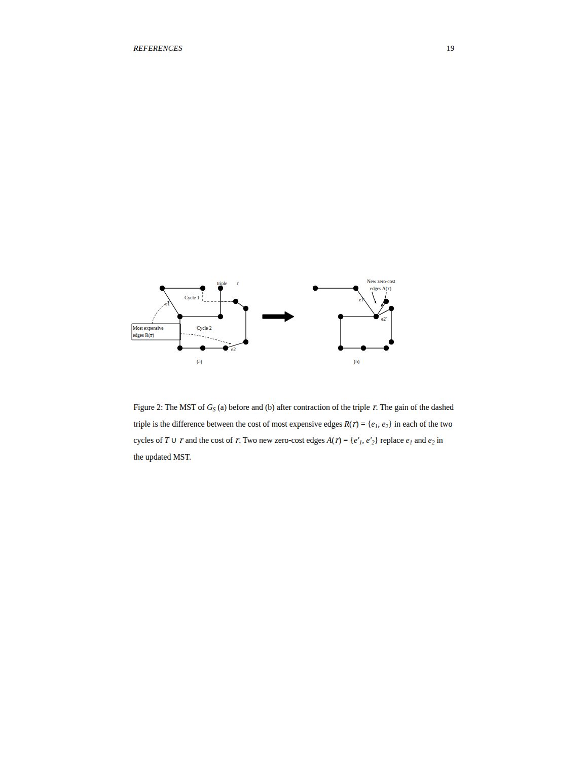REFERENCES 19
e1 e2 Cycle 1 Cycle 2 triple 𝜏 Most expensive edges R(𝜏) (a) e1' e2' New zero-cost edges A(𝜏) (b)
Figure 2: The MST of GS (a) before and (b) after contraction of the triple 𝜏. The gain of the dashed triple is the difference between the cost of most expensive edges R(𝜏) = {e 1, e 2} in each of the two cycles of T ∪ 𝜏 and the cost of 𝜏. Two new zero-cost edges A(𝜏) = {e′1, e′2} replace e 1 and e 2 in the updated MST.